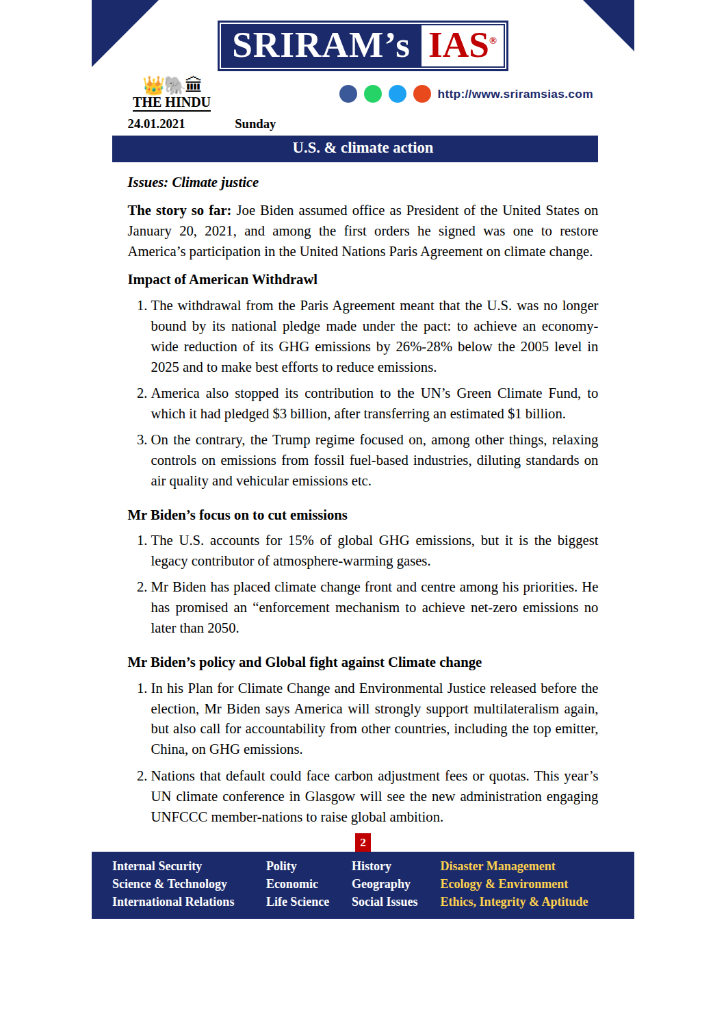SRIRAM’s
IAS®
👑🐘🏛
THE HINDU
http://www.sriramsias.com
24.01.2021 Sunday
U.S. & climate action
Issues: Climate justice
The story so far: Joe Biden assumed office as President of the United States on January 20, 2021, and among the first orders he signed was one to restore America’s participation in the United Nations Paris Agreement on climate change.
Impact of American Withdrawl
The withdrawal from the Paris Agreement meant that the U.S. was no longer bound by its national pledge made under the pact: to achieve an economy-wide reduction of its GHG emissions by 26%-28% below the 2005 level in 2025 and to make best efforts to reduce emissions.
America also stopped its contribution to the UN’s Green Climate Fund, to which it had pledged $3 billion, after transferring an estimated $1 billion.
On the contrary, the Trump regime focused on, among other things, relaxing controls on emissions from fossil fuel-based industries, diluting standards on air quality and vehicular emissions etc.
Mr Biden’s focus on to cut emissions
The U.S. accounts for 15% of global GHG emissions, but it is the biggest legacy contributor of atmosphere-warming gases.
Mr Biden has placed climate change front and centre among his priorities. He has promised an “enforcement mechanism to achieve net-zero emissions no later than 2050.
Mr Biden’s policy and Global fight against Climate change
In his Plan for Climate Change and Environmental Justice released before the election, Mr Biden says America will strongly support multilateralism again, but also call for accountability from other countries, including the top emitter, China, on GHG emissions.
Nations that default could face carbon adjustment fees or quotas. This year’s UN climate conference in Glasgow will see the new administration engaging UNFCCC member-nations to raise global ambition.
2
| Internal Security | Polity | History | Disaster Management |
| Science & Technology | Economic | Geography | Ecology & Environment |
| International Relations | Life Science | Social Issues | Ethics, Integrity & Aptitude |